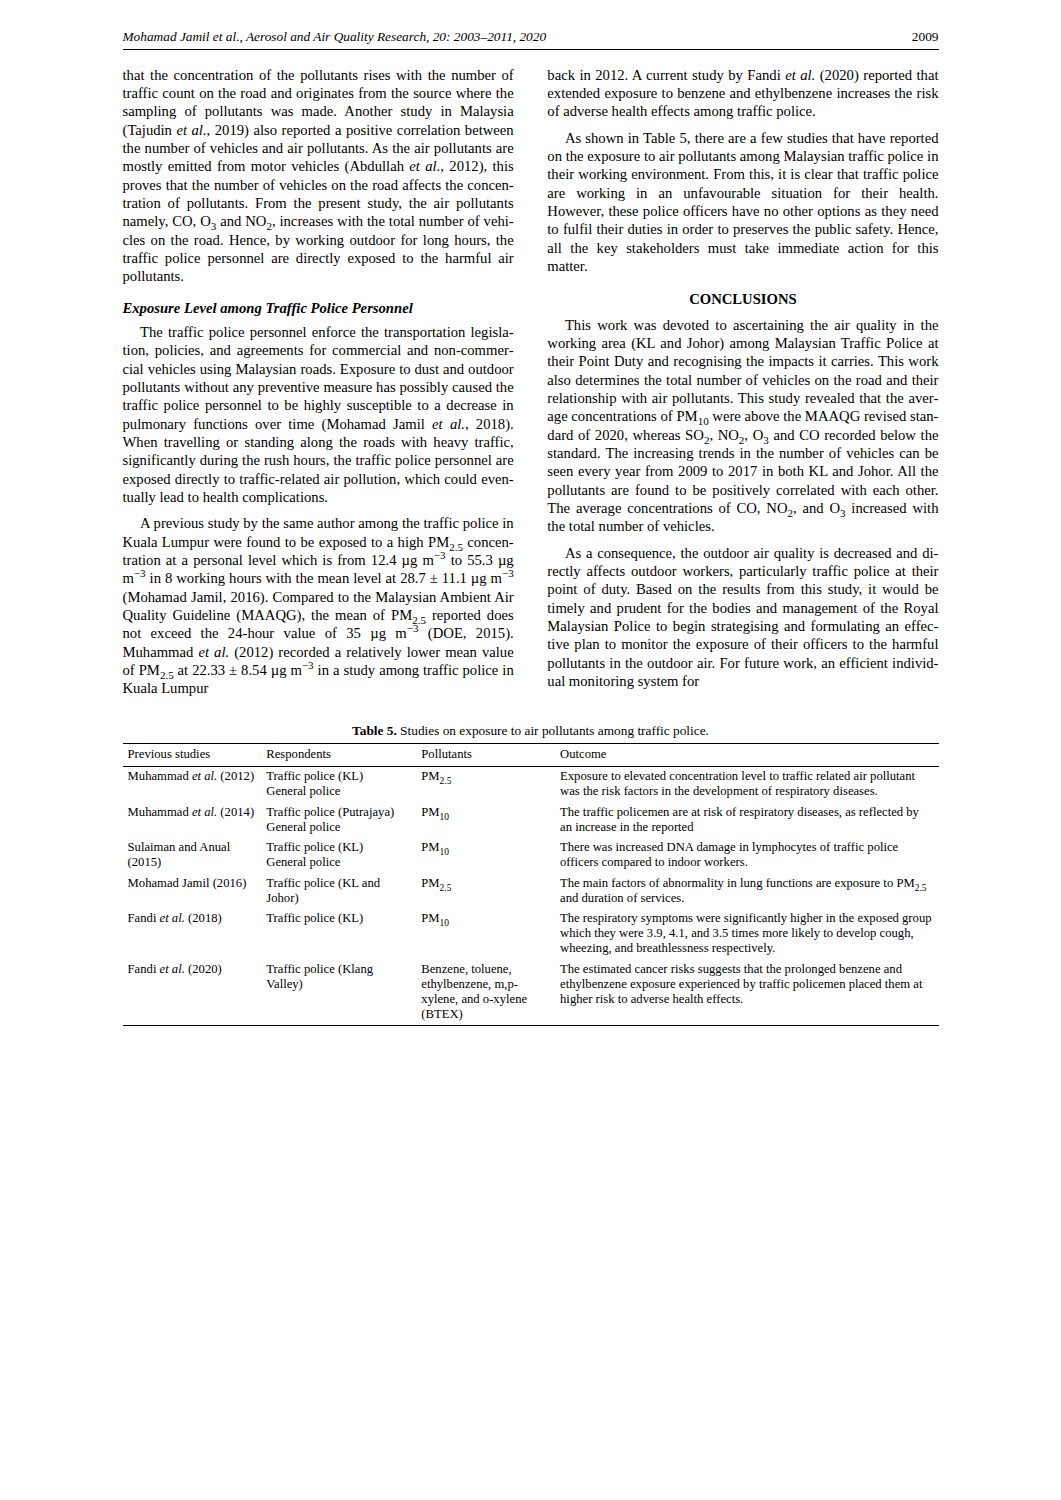Mohamad Jamil et al., Aerosol and Air Quality Research, 20: 2003–2011, 2020 2009
that the concentration of the pollutants rises with the number of traffic count on the road and originates from the source where the sampling of pollutants was made. Another study in Malaysia (Tajudin et al., 2019) also reported a positive correlation between the number of vehicles and air pollutants. As the air pollutants are mostly emitted from motor vehicles (Abdullah et al., 2012), this proves that the number of vehicles on the road affects the concentration of pollutants. From the present study, the air pollutants namely, CO, O3 and NO2, increases with the total number of vehicles on the road. Hence, by working outdoor for long hours, the traffic police personnel are directly exposed to the harmful air pollutants.
Exposure Level among Traffic Police Personnel
The traffic police personnel enforce the transportation legislation, policies, and agreements for commercial and non-commercial vehicles using Malaysian roads. Exposure to dust and outdoor pollutants without any preventive measure has possibly caused the traffic police personnel to be highly susceptible to a decrease in pulmonary functions over time (Mohamad Jamil et al., 2018). When travelling or standing along the roads with heavy traffic, significantly during the rush hours, the traffic police personnel are exposed directly to traffic-related air pollution, which could eventually lead to health complications.
A previous study by the same author among the traffic police in Kuala Lumpur were found to be exposed to a high PM2.5 concentration at a personal level which is from 12.4 µg m−3 to 55.3 µg m−3 in 8 working hours with the mean level at 28.7 ± 11.1 µg m−3 (Mohamad Jamil, 2016). Compared to the Malaysian Ambient Air Quality Guideline (MAAQG), the mean of PM2.5 reported does not exceed the 24-hour value of 35 µg m−3 (DOE, 2015). Muhammad et al. (2012) recorded a relatively lower mean value of PM2.5 at 22.33 ± 8.54 µg m−3 in a study among traffic police in Kuala Lumpur
back in 2012. A current study by Fandi et al. (2020) reported that extended exposure to benzene and ethylbenzene increases the risk of adverse health effects among traffic police.
As shown in Table 5, there are a few studies that have reported on the exposure to air pollutants among Malaysian traffic police in their working environment. From this, it is clear that traffic police are working in an unfavourable situation for their health. However, these police officers have no other options as they need to fulfil their duties in order to preserves the public safety. Hence, all the key stakeholders must take immediate action for this matter.
Conclusions
This work was devoted to ascertaining the air quality in the working area (KL and Johor) among Malaysian Traffic Police at their Point Duty and recognising the impacts it carries. This work also determines the total number of vehicles on the road and their relationship with air pollutants. This study revealed that the average concentrations of PM10 were above the MAAQG revised standard of 2020, whereas SO2, NO2, O3 and CO recorded below the standard. The increasing trends in the number of vehicles can be seen every year from 2009 to 2017 in both KL and Johor. All the pollutants are found to be positively correlated with each other. The average concentrations of CO, NO2, and O3 increased with the total number of vehicles.
As a consequence, the outdoor air quality is decreased and directly affects outdoor workers, particularly traffic police at their point of duty. Based on the results from this study, it would be timely and prudent for the bodies and management of the Royal Malaysian Police to begin strategising and formulating an effective plan to monitor the exposure of their officers to the harmful pollutants in the outdoor air. For future work, an efficient individual monitoring system for
Table 5. Studies on exposure to air pollutants among traffic police.
| Previous studies | Respondents | Pollutants | Outcome |
| --- | --- | --- | --- |
| Muhammad et al. (2012) | Traffic police (KL) General police | PM 2.5 | Exposure to elevated concentration level to traffic related air pollutant was the risk factors in the development of respiratory diseases. |
| Muhammad et al. (2014) | Traffic police (Putrajaya) General police | PM 10 | The traffic policemen are at risk of respiratory diseases, as reflected by an increase in the reported |
| Sulaiman and Anual (2015) | Traffic police (KL) General police | PM 10 | There was increased DNA damage in lymphocytes of traffic police officers compared to indoor workers. |
| Mohamad Jamil (2016) | Traffic police (KL and Johor) | PM 2.5 | The main factors of abnormality in lung functions are exposure to PM 2.5 and duration of services. |
| Fandi et al. (2018) | Traffic police (KL) | PM 10 | The respiratory symptoms were significantly higher in the exposed group which they were 3.9, 4.1, and 3.5 times more likely to develop cough, wheezing, and breathlessness respectively. |
| Fandi et al. (2020) | Traffic police (Klang Valley) | Benzene, toluene, ethylbenzene, m,p-xylene, and o-xylene (BTEX) | The estimated cancer risks suggests that the prolonged benzene and ethylbenzene exposure experienced by traffic policemen placed them at higher risk to adverse health effects. |